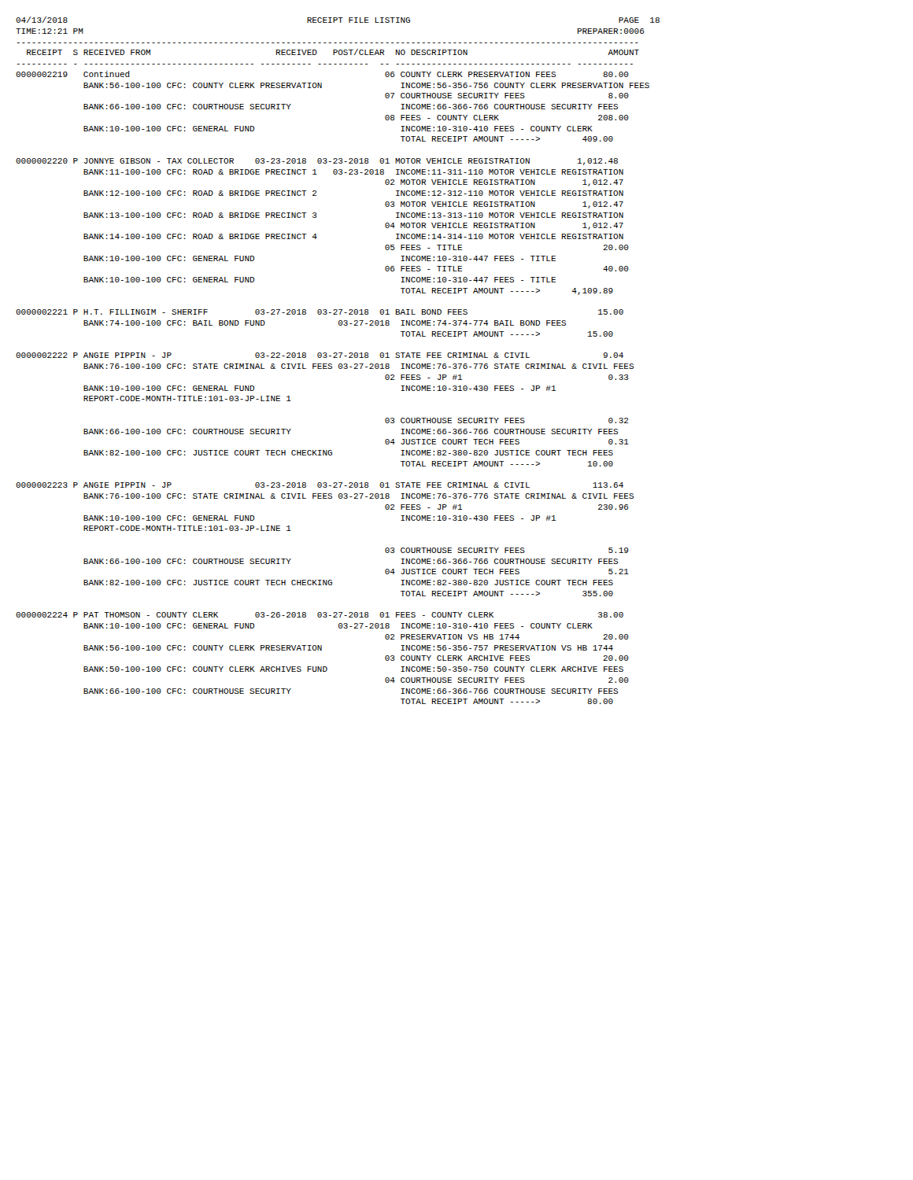04/13/2018                                              RECEIPT FILE LISTING                                        PAGE  18
TIME:12:21 PM                                                                                               PREPARER:0006
------------------------------------------------------------------------------------------------------------------------
  RECEIPT  S RECEIVED FROM                        RECEIVED   POST/CLEAR  NO DESCRIPTION                           AMOUNT
---------- - --------------------------------- ---------- ----------  -- ---------------------------------- -----------
0000002219   Continued                                                 06 COUNTY CLERK PRESERVATION FEES         80.00
             BANK:56-100-100 CFC: COUNTY CLERK PRESERVATION               INCOME:56-356-756 COUNTY CLERK PRESERVATION FEES
                                                                       07 COURTHOUSE SECURITY FEES                8.00
             BANK:66-100-100 CFC: COURTHOUSE SECURITY                     INCOME:66-366-766 COURTHOUSE SECURITY FEES
                                                                       08 FEES - COUNTY CLERK                   208.00
             BANK:10-100-100 CFC: GENERAL FUND                            INCOME:10-310-410 FEES - COUNTY CLERK
                                                                          TOTAL RECEIPT AMOUNT ----->        409.00

0000002220 P JONNYE GIBSON - TAX COLLECTOR    03-23-2018  03-23-2018  01 MOTOR VEHICLE REGISTRATION         1,012.48
             BANK:11-100-100 CFC: ROAD & BRIDGE PRECINCT 1   03-23-2018  INCOME:11-311-110 MOTOR VEHICLE REGISTRATION
                                                                       02 MOTOR VEHICLE REGISTRATION         1,012.47
             BANK:12-100-100 CFC: ROAD & BRIDGE PRECINCT 2               INCOME:12-312-110 MOTOR VEHICLE REGISTRATION
                                                                       03 MOTOR VEHICLE REGISTRATION         1,012.47
             BANK:13-100-100 CFC: ROAD & BRIDGE PRECINCT 3               INCOME:13-313-110 MOTOR VEHICLE REGISTRATION
                                                                       04 MOTOR VEHICLE REGISTRATION         1,012.47
             BANK:14-100-100 CFC: ROAD & BRIDGE PRECINCT 4               INCOME:14-314-110 MOTOR VEHICLE REGISTRATION
                                                                       05 FEES - TITLE                           20.00
             BANK:10-100-100 CFC: GENERAL FUND                            INCOME:10-310-447 FEES - TITLE
                                                                       06 FEES - TITLE                           40.00
             BANK:10-100-100 CFC: GENERAL FUND                            INCOME:10-310-447 FEES - TITLE
                                                                          TOTAL RECEIPT AMOUNT ----->      4,109.89

0000002221 P H.T. FILLINGIM - SHERIFF         03-27-2018  03-27-2018  01 BAIL BOND FEES                         15.00
             BANK:74-100-100 CFC: BAIL BOND FUND              03-27-2018  INCOME:74-374-774 BAIL BOND FEES
                                                                          TOTAL RECEIPT AMOUNT ----->         15.00

0000002222 P ANGIE PIPPIN - JP                03-22-2018  03-27-2018  01 STATE FEE CRIMINAL & CIVIL              9.04
             BANK:76-100-100 CFC: STATE CRIMINAL & CIVIL FEES 03-27-2018  INCOME:76-376-776 STATE CRIMINAL & CIVIL FEES
                                                                       02 FEES - JP #1                            0.33
             BANK:10-100-100 CFC: GENERAL FUND                            INCOME:10-310-430 FEES - JP #1
             REPORT-CODE-MONTH-TITLE:101-03-JP-LINE 1

                                                                       03 COURTHOUSE SECURITY FEES                0.32
             BANK:66-100-100 CFC: COURTHOUSE SECURITY                     INCOME:66-366-766 COURTHOUSE SECURITY FEES
                                                                       04 JUSTICE COURT TECH FEES                 0.31
             BANK:82-100-100 CFC: JUSTICE COURT TECH CHECKING             INCOME:82-380-820 JUSTICE COURT TECH FEES
                                                                          TOTAL RECEIPT AMOUNT ----->         10.00

0000002223 P ANGIE PIPPIN - JP                03-23-2018  03-27-2018  01 STATE FEE CRIMINAL & CIVIL            113.64
             BANK:76-100-100 CFC: STATE CRIMINAL & CIVIL FEES 03-27-2018  INCOME:76-376-776 STATE CRIMINAL & CIVIL FEES
                                                                       02 FEES - JP #1                          230.96
             BANK:10-100-100 CFC: GENERAL FUND                            INCOME:10-310-430 FEES - JP #1
             REPORT-CODE-MONTH-TITLE:101-03-JP-LINE 1

                                                                       03 COURTHOUSE SECURITY FEES                5.19
             BANK:66-100-100 CFC: COURTHOUSE SECURITY                     INCOME:66-366-766 COURTHOUSE SECURITY FEES
                                                                       04 JUSTICE COURT TECH FEES                 5.21
             BANK:82-100-100 CFC: JUSTICE COURT TECH CHECKING             INCOME:82-380-820 JUSTICE COURT TECH FEES
                                                                          TOTAL RECEIPT AMOUNT ----->        355.00

0000002224 P PAT THOMSON - COUNTY CLERK       03-26-2018  03-27-2018  01 FEES - COUNTY CLERK                    38.00
             BANK:10-100-100 CFC: GENERAL FUND                03-27-2018  INCOME:10-310-410 FEES - COUNTY CLERK
                                                                       02 PRESERVATION VS HB 1744                20.00
             BANK:56-100-100 CFC: COUNTY CLERK PRESERVATION               INCOME:56-356-757 PRESERVATION VS HB 1744
                                                                       03 COUNTY CLERK ARCHIVE FEES              20.00
             BANK:50-100-100 CFC: COUNTY CLERK ARCHIVES FUND              INCOME:50-350-750 COUNTY CLERK ARCHIVE FEES
                                                                       04 COURTHOUSE SECURITY FEES                2.00
             BANK:66-100-100 CFC: COURTHOUSE SECURITY                     INCOME:66-366-766 COURTHOUSE SECURITY FEES
                                                                          TOTAL RECEIPT AMOUNT ----->         80.00